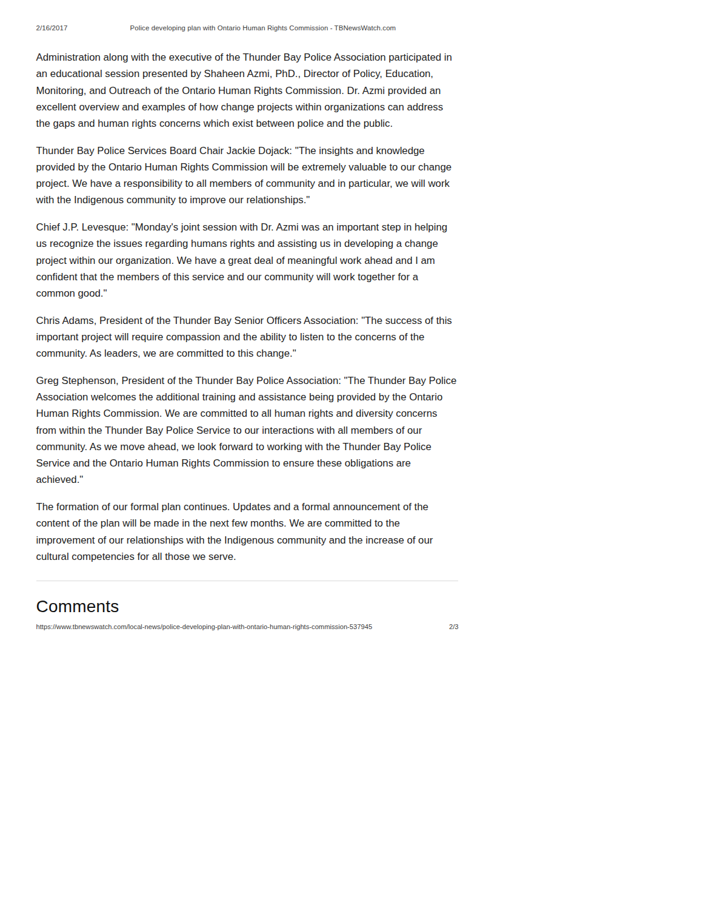2/16/2017 Police developing plan with Ontario Human Rights Commission - TBNewsWatch.com
Administration along with the executive of the Thunder Bay Police Association participated in an educational session presented by Shaheen Azmi, PhD., Director of Policy, Education, Monitoring, and Outreach of the Ontario Human Rights Commission. Dr. Azmi provided an excellent overview and examples of how change projects within organizations can address the gaps and human rights concerns which exist between police and the public.
Thunder Bay Police Services Board Chair Jackie Dojack: "The insights and knowledge provided by the Ontario Human Rights Commission will be extremely valuable to our change project. We have a responsibility to all members of community and in particular, we will work with the Indigenous community to improve our relationships."
Chief J.P. Levesque: "Monday's joint session with Dr. Azmi was an important step in helping us recognize the issues regarding humans rights and assisting us in developing a change project within our organization. We have a great deal of meaningful work ahead and I am confident that the members of this service and our community will work together for a common good."
Chris Adams, President of the Thunder Bay Senior Officers Association: "The success of this important project will require compassion and the ability to listen to the concerns of the community. As leaders, we are committed to this change."
Greg Stephenson, President of the Thunder Bay Police Association: "The Thunder Bay Police Association welcomes the additional training and assistance being provided by the Ontario Human Rights Commission. We are committed to all human rights and diversity concerns from within the Thunder Bay Police Service to our interactions with all members of our community. As we move ahead, we look forward to working with the Thunder Bay Police Service and the Ontario Human Rights Commission to ensure these obligations are achieved."
The formation of our formal plan continues. Updates and a formal announcement of the content of the plan will be made in the next few months. We are committed to the improvement of our relationships with the Indigenous community and the increase of our cultural competencies for all those we serve.
Comments
https://www.tbnewswatch.com/local-news/police-developing-plan-with-ontario-human-rights-commission-537945 2/3